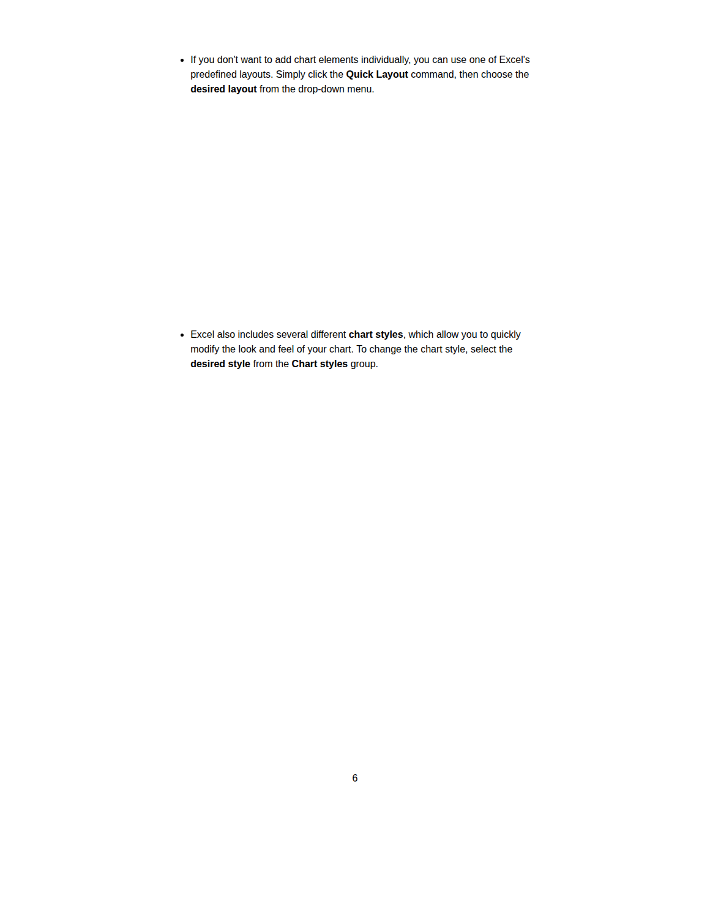If you don't want to add chart elements individually, you can use one of Excel's predefined layouts. Simply click the Quick Layout command, then choose the desired layout from the drop-down menu.
Excel also includes several different chart styles, which allow you to quickly modify the look and feel of your chart. To change the chart style, select the desired style from the Chart styles group.
6